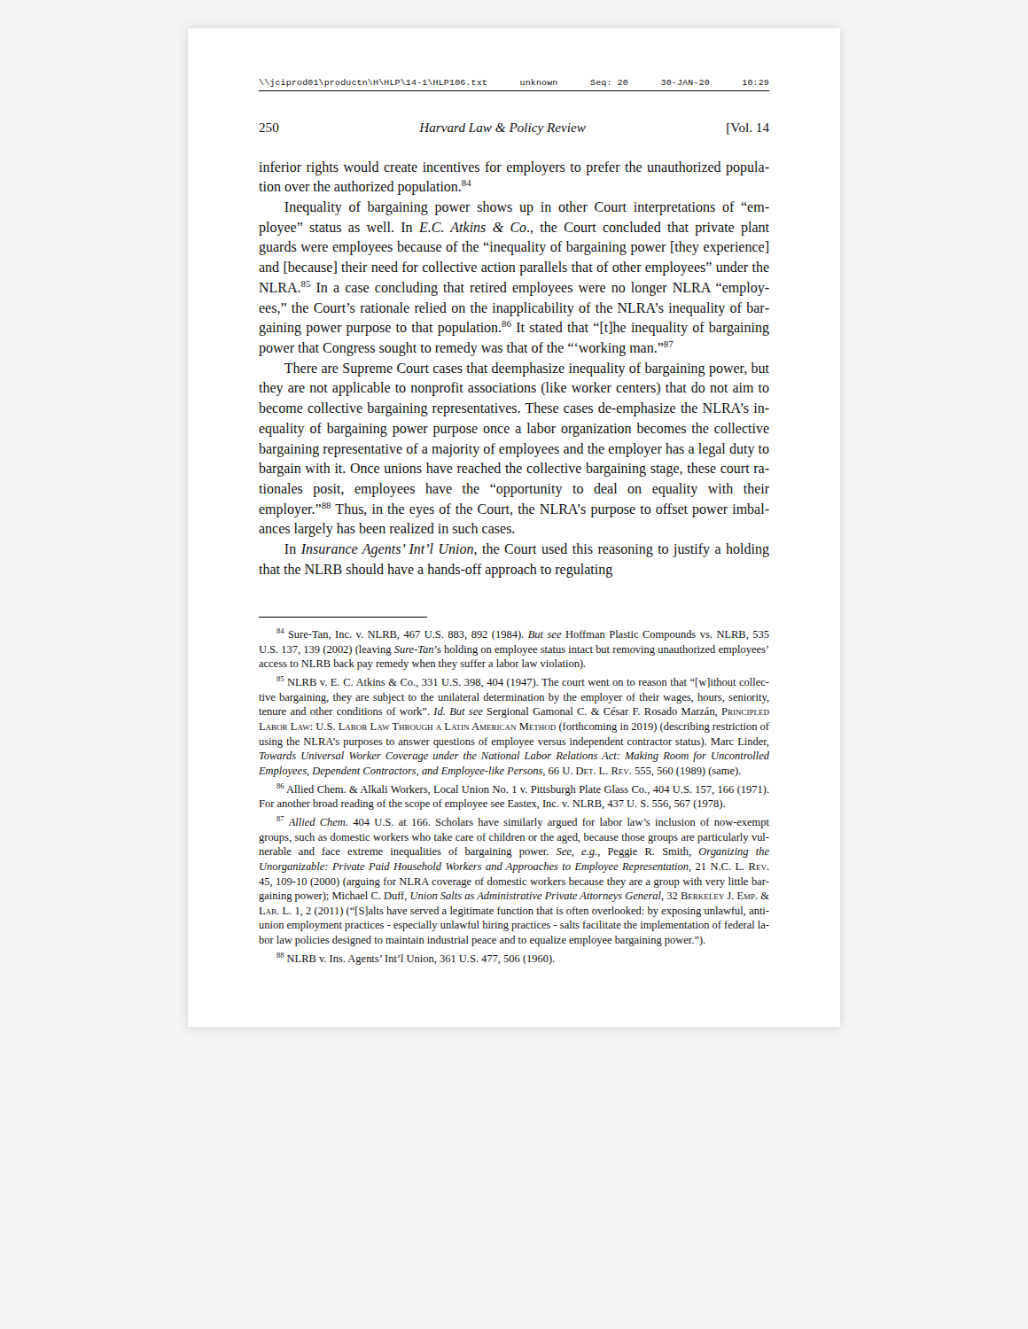\\jciprod01\productn\H\HLP\14-1\HLP106.txt unknown Seq: 20 30-JAN-20 10:29
250 Harvard Law & Policy Review [Vol. 14
inferior rights would create incentives for employers to prefer the unauthorized population over the authorized population.84
Inequality of bargaining power shows up in other Court interpretations of “employee” status as well. In E.C. Atkins & Co., the Court concluded that private plant guards were employees because of the “inequality of bargaining power [they experience] and [because] their need for collective action parallels that of other employees” under the NLRA.85 In a case concluding that retired employees were no longer NLRA “employees,” the Court’s rationale relied on the inapplicability of the NLRA’s inequality of bargaining power purpose to that population.86 It stated that “[t]he inequality of bargaining power that Congress sought to remedy was that of the “‘working man.”87
There are Supreme Court cases that deemphasize inequality of bargaining power, but they are not applicable to nonprofit associations (like worker centers) that do not aim to become collective bargaining representatives. These cases de-emphasize the NLRA’s inequality of bargaining power purpose once a labor organization becomes the collective bargaining representative of a majority of employees and the employer has a legal duty to bargain with it. Once unions have reached the collective bargaining stage, these court rationales posit, employees have the “opportunity to deal on equality with their employer.”88 Thus, in the eyes of the Court, the NLRA’s purpose to offset power imbalances largely has been realized in such cases.
In Insurance Agents’ Int’l Union, the Court used this reasoning to justify a holding that the NLRB should have a hands-off approach to regulating
84 Sure-Tan, Inc. v. NLRB, 467 U.S. 883, 892 (1984). But see Hoffman Plastic Compounds vs. NLRB, 535 U.S. 137, 139 (2002) (leaving Sure-Tan’s holding on employee status intact but removing unauthorized employees’ access to NLRB back pay remedy when they suffer a labor law violation).
85 NLRB v. E. C. Atkins & Co., 331 U.S. 398, 404 (1947). The court went on to reason that “[w]ithout collective bargaining, they are subject to the unilateral determination by the employer of their wages, hours, seniority, tenure and other conditions of work”. Id. But see Sergional Gamonal C. & César F. Rosado Marzán, Principled Labor Law: U.S. Labor Law Through a Latin American Method (forthcoming in 2019) (describing restriction of using the NLRA’s purposes to answer questions of employee versus independent contractor status). Marc Linder, Towards Universal Worker Coverage under the National Labor Relations Act: Making Room for Uncontrolled Employees, Dependent Contractors, and Employee-like Persons, 66 U. Det. L. Rev. 555, 560 (1989) (same).
86 Allied Chem. & Alkali Workers, Local Union No. 1 v. Pittsburgh Plate Glass Co., 404 U.S. 157, 166 (1971). For another broad reading of the scope of employee see Eastex, Inc. v. NLRB, 437 U. S. 556, 567 (1978).
87 Allied Chem. 404 U.S. at 166. Scholars have similarly argued for labor law’s inclusion of now-exempt groups, such as domestic workers who take care of children or the aged, because those groups are particularly vulnerable and face extreme inequalities of bargaining power. See, e.g., Peggie R. Smith, Organizing the Unorganizable: Private Paid Household Workers and Approaches to Employee Representation, 21 N.C. L. Rev. 45, 109-10 (2000) (arguing for NLRA coverage of domestic workers because they are a group with very little bargaining power); Michael C. Duff, Union Salts as Administrative Private Attorneys General, 32 Berkeley J. Emp. & Lab. L. 1, 2 (2011) (“[S]alts have served a legitimate function that is often overlooked: by exposing unlawful, anti-union employment practices - especially unlawful hiring practices - salts facilitate the implementation of federal labor law policies designed to maintain industrial peace and to equalize employee bargaining power.”).
88 NLRB v. Ins. Agents’ Int’l Union, 361 U.S. 477, 506 (1960).